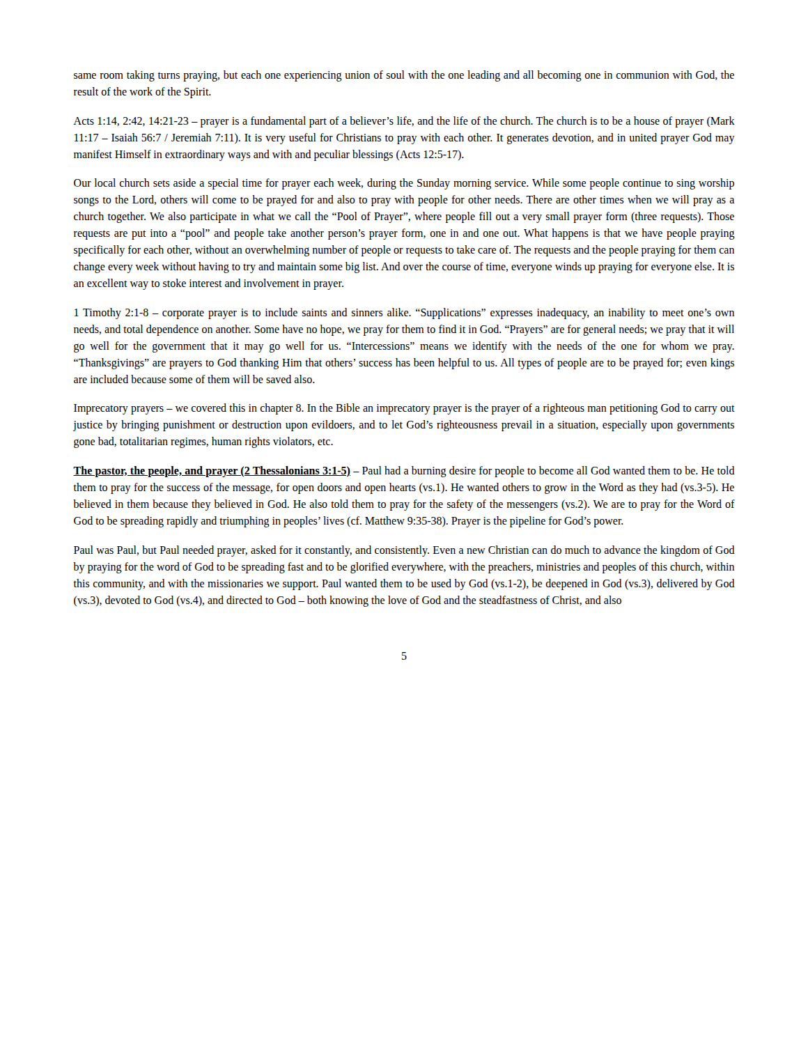same room taking turns praying, but each one experiencing union of soul with the one leading and all becoming one in communion with God, the result of the work of the Spirit.
Acts 1:14, 2:42, 14:21-23 – prayer is a fundamental part of a believer’s life, and the life of the church. The church is to be a house of prayer (Mark 11:17 – Isaiah 56:7 / Jeremiah 7:11). It is very useful for Christians to pray with each other. It generates devotion, and in united prayer God may manifest Himself in extraordinary ways and with and peculiar blessings (Acts 12:5-17).
Our local church sets aside a special time for prayer each week, during the Sunday morning service. While some people continue to sing worship songs to the Lord, others will come to be prayed for and also to pray with people for other needs. There are other times when we will pray as a church together. We also participate in what we call the “Pool of Prayer”, where people fill out a very small prayer form (three requests). Those requests are put into a “pool” and people take another person’s prayer form, one in and one out. What happens is that we have people praying specifically for each other, without an overwhelming number of people or requests to take care of. The requests and the people praying for them can change every week without having to try and maintain some big list. And over the course of time, everyone winds up praying for everyone else. It is an excellent way to stoke interest and involvement in prayer.
1 Timothy 2:1-8 – corporate prayer is to include saints and sinners alike. “Supplications” expresses inadequacy, an inability to meet one’s own needs, and total dependence on another. Some have no hope, we pray for them to find it in God. “Prayers” are for general needs; we pray that it will go well for the government that it may go well for us. “Intercessions” means we identify with the needs of the one for whom we pray. “Thanksgivings” are prayers to God thanking Him that others’ success has been helpful to us. All types of people are to be prayed for; even kings are included because some of them will be saved also.
Imprecatory prayers – we covered this in chapter 8. In the Bible an imprecatory prayer is the prayer of a righteous man petitioning God to carry out justice by bringing punishment or destruction upon evildoers, and to let God’s righteousness prevail in a situation, especially upon governments gone bad, totalitarian regimes, human rights violators, etc.
The pastor, the people, and prayer (2 Thessalonians 3:1-5) – Paul had a burning desire for people to become all God wanted them to be. He told them to pray for the success of the message, for open doors and open hearts (vs.1). He wanted others to grow in the Word as they had (vs.3-5). He believed in them because they believed in God. He also told them to pray for the safety of the messengers (vs.2). We are to pray for the Word of God to be spreading rapidly and triumphing in peoples’ lives (cf. Matthew 9:35-38). Prayer is the pipeline for God’s power.
Paul was Paul, but Paul needed prayer, asked for it constantly, and consistently. Even a new Christian can do much to advance the kingdom of God by praying for the word of God to be spreading fast and to be glorified everywhere, with the preachers, ministries and peoples of this church, within this community, and with the missionaries we support. Paul wanted them to be used by God (vs.1-2), be deepened in God (vs.3), delivered by God (vs.3), devoted to God (vs.4), and directed to God – both knowing the love of God and the steadfastness of Christ, and also
5